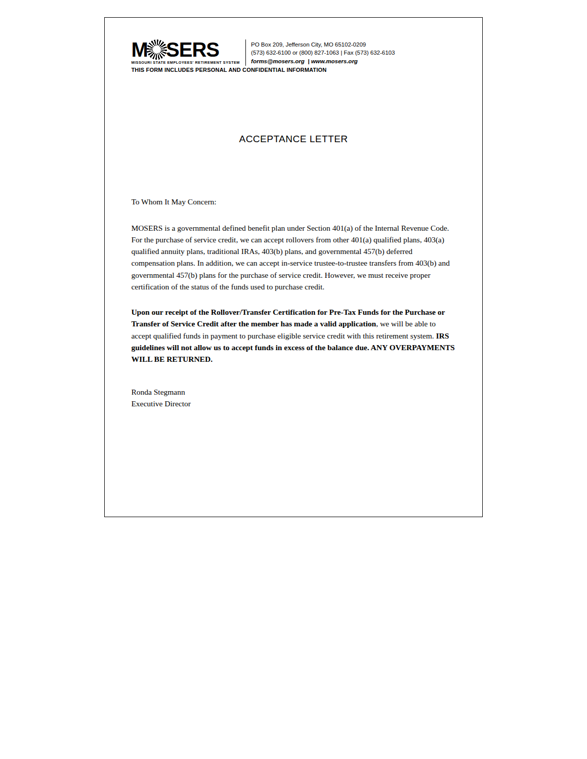M SERS
MISSOURI STATE EMPLOYEES' RETIREMENT SYSTEM
PO Box 209, Jefferson City, MO 65102-0209
(573) 632-6100 or (800) 827-1063 | Fax (573) 632-6103
forms@mosers.org | www.mosers.org
THIS FORM INCLUDES PERSONAL AND CONFIDENTIAL INFORMATION
ACCEPTANCE LETTER
To Whom It May Concern:
MOSERS is a governmental defined benefit plan under Section 401(a) of the Internal Revenue Code. For the purchase of service credit, we can accept rollovers from other 401(a) qualified plans, 403(a) qualified annuity plans, traditional IRAs, 403(b) plans, and governmental 457(b) deferred compensation plans. In addition, we can accept in-service trustee-to-trustee transfers from 403(b) and governmental 457(b) plans for the purchase of service credit. However, we must receive proper certification of the status of the funds used to purchase credit.
Upon our receipt of the Rollover/Transfer Certification for Pre-Tax Funds for the Purchase or Transfer of Service Credit after the member has made a valid application, we will be able to accept qualified funds in payment to purchase eligible service credit with this retirement system. IRS guidelines will not allow us to accept funds in excess of the balance due. ANY OVERPAYMENTS WILL BE RETURNED.
Ronda Stegmann
Executive Director